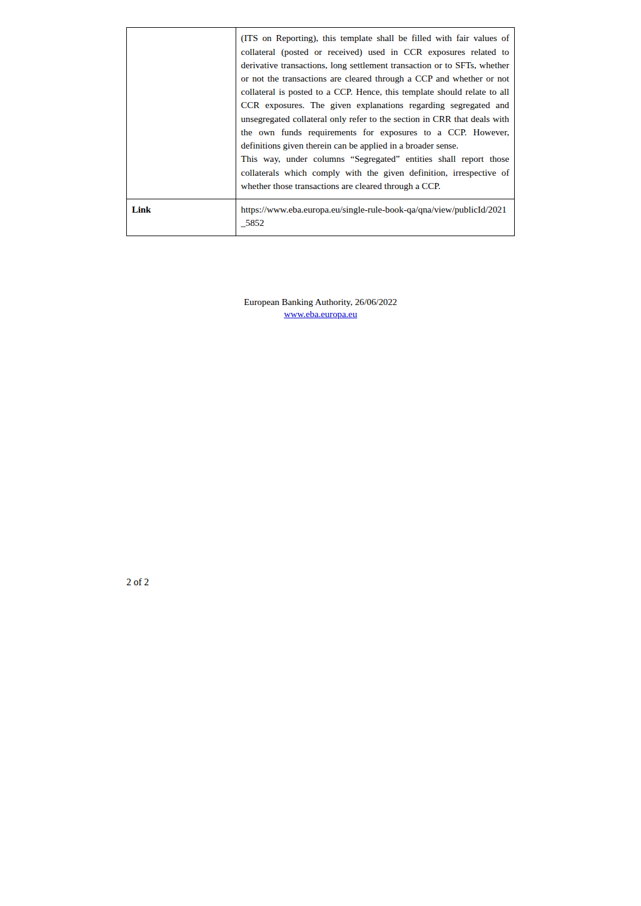| | (ITS on Reporting), this template shall be filled with fair values of collateral (posted or received) used in CCR exposures related to derivative transactions, long settlement transaction or to SFTs, whether or not the transactions are cleared through a CCP and whether or not collateral is posted to a CCP. Hence, this template should relate to all CCR exposures. The given explanations regarding segregated and unsegregated collateral only refer to the section in CRR that deals with the own funds requirements for exposures to a CCP. However, definitions given therein can be applied in a broader sense. This way, under columns “Segregated” entities shall report those collaterals which comply with the given definition, irrespective of whether those transactions are cleared through a CCP. |
| Link | https://www.eba.europa.eu/single-rule-book-qa/qna/view/publicId/2021_5852 |
European Banking Authority, 26/06/2022
www.eba.europa.eu
2 of 2